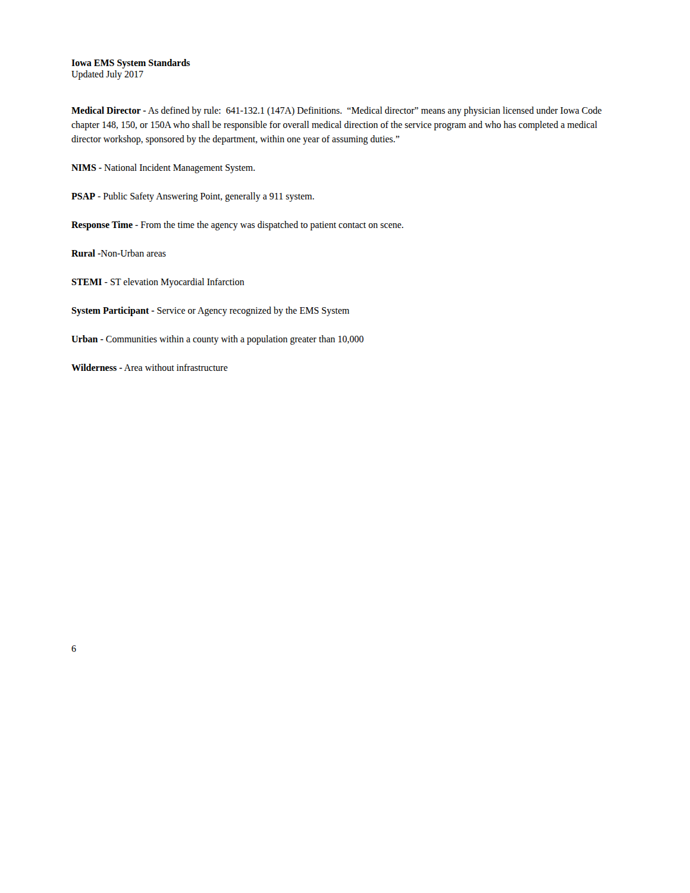Iowa EMS System Standards
Updated July 2017
Medical Director - As defined by rule: 641-132.1 (147A) Definitions. “Medical director” means any physician licensed under Iowa Code chapter 148, 150, or 150A who shall be responsible for overall medical direction of the service program and who has completed a medical director workshop, sponsored by the department, within one year of assuming duties.”
NIMS - National Incident Management System.
PSAP - Public Safety Answering Point, generally a 911 system.
Response Time - From the time the agency was dispatched to patient contact on scene.
Rural -Non-Urban areas
STEMI - ST elevation Myocardial Infarction
System Participant - Service or Agency recognized by the EMS System
Urban - Communities within a county with a population greater than 10,000
Wilderness - Area without infrastructure
6